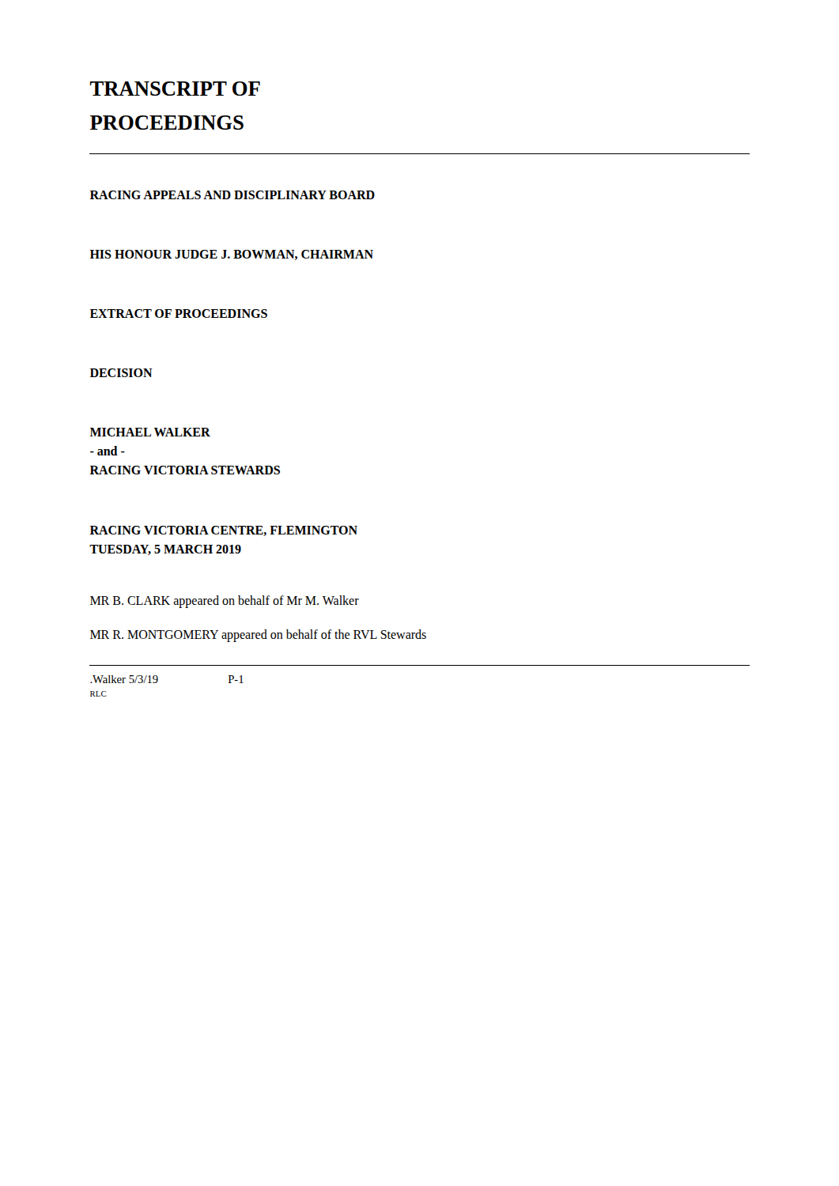TRANSCRIPT OF
PROCEEDINGS
Racing Appeals and Disciplinary Board
His Honour Judge J. Bowman, Chairman
Extract of Proceedings
Decision
MICHAEL WALKER
- and -
RACING VICTORIA STEWARDS
RACING VICTORIA CENTRE, FLEMINGTON
TUESDAY, 5 MARCH 2019
MR B. CLARK appeared on behalf of Mr M. Walker
MR R. MONTGOMERY appeared on behalf of the RVL Stewards
.Walker 5/3/19 P-1
RLC